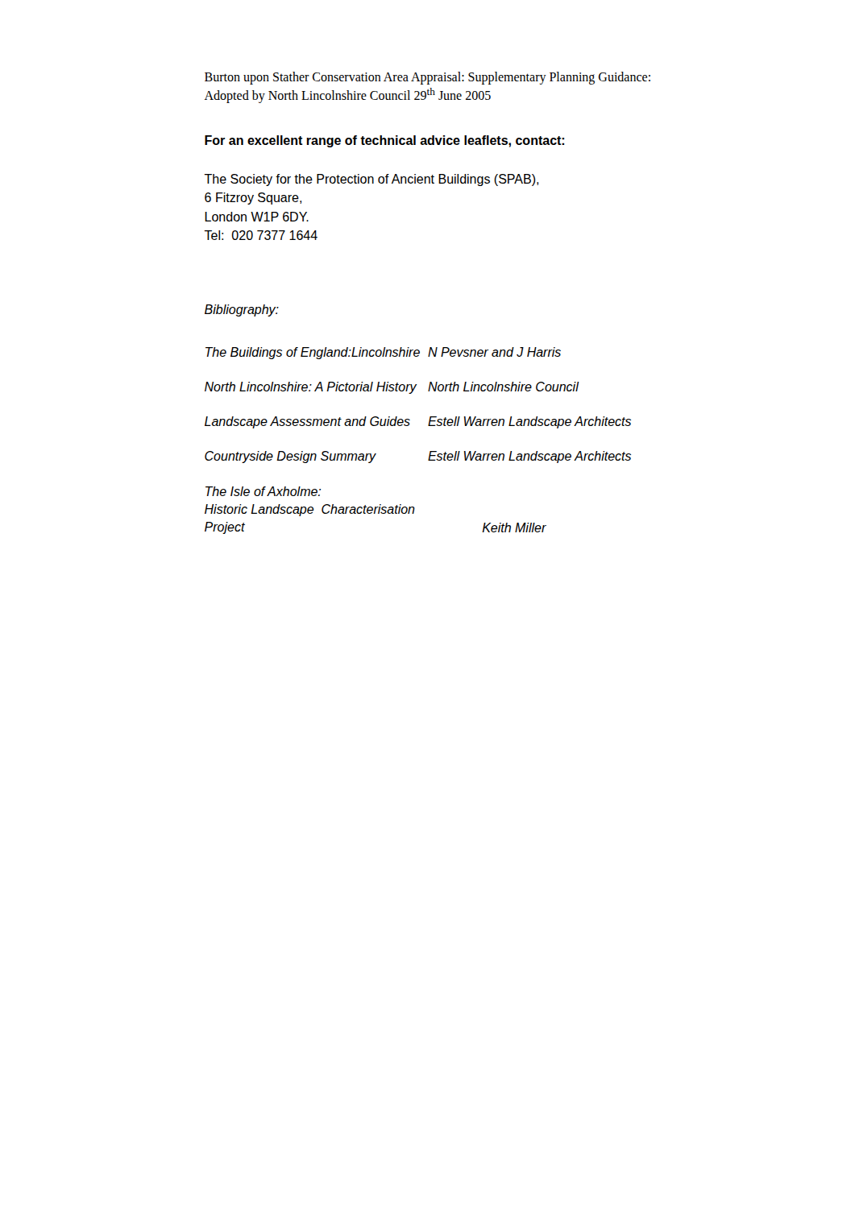Burton upon Stather Conservation Area Appraisal: Supplementary Planning Guidance:
Adopted by North Lincolnshire Council 29th June 2005
For an excellent range of technical advice leaflets, contact:
The Society for the Protection of Ancient Buildings (SPAB),
6 Fitzroy Square,
London W1P 6DY.
Tel: 020 7377 1644
Bibliography:
| The Buildings of England:Lincolnshire | N Pevsner and J Harris |
| North Lincolnshire: A Pictorial History | North Lincolnshire Council |
| Landscape Assessment and Guides | Estell Warren Landscape Architects |
| Countryside Design Summary | Estell Warren Landscape Architects |
| The Isle of Axholme: Historic Landscape Characterisation Project | Keith Miller |